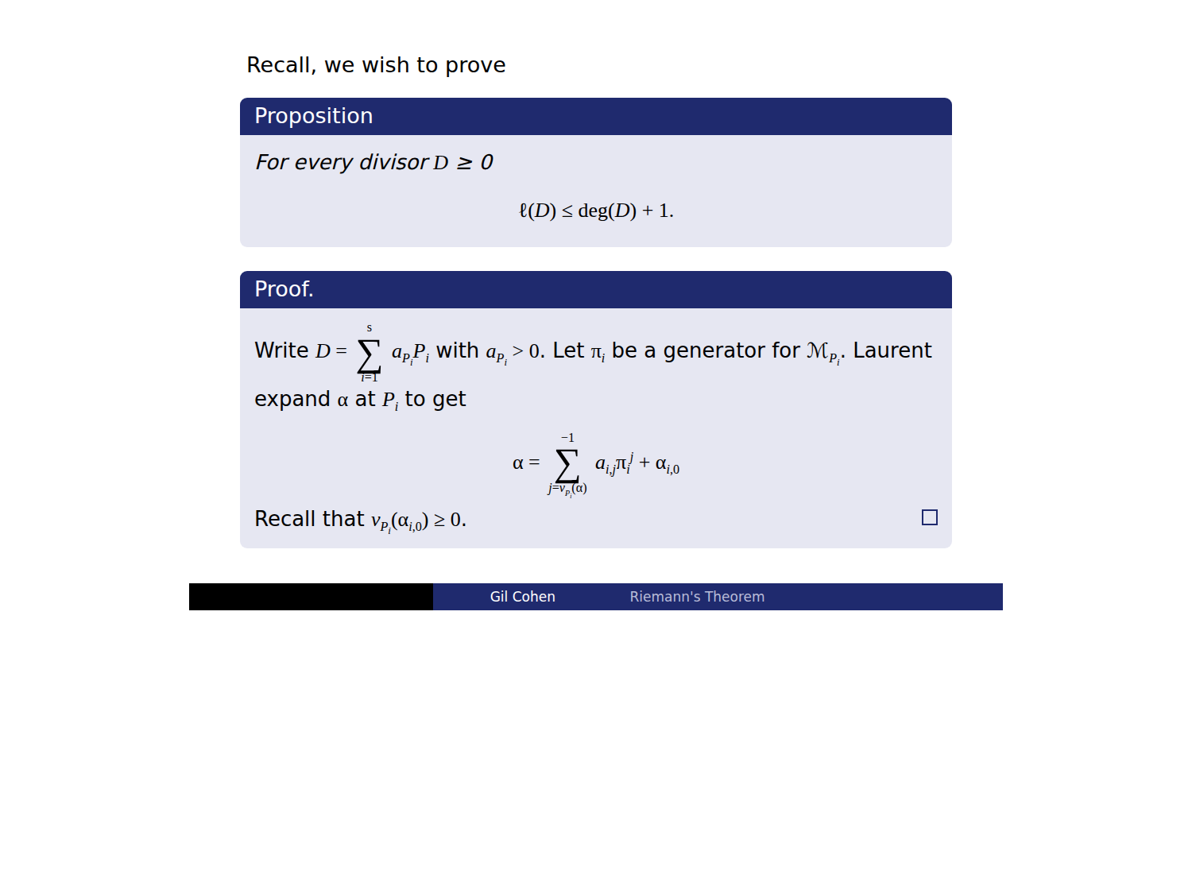Recall, we wish to prove
Proposition
For every divisor D ≥ 0
ℓ(D) ≤ deg(D) + 1.
Proof.
Write D = s∑i=1 aPiPi with aPi > 0. Let πi be a generator for ℳPi. Laurent expand α at Pi to get
α = −1 ∑ j=vPi(α) ai,jπij + αi,0
Recall that vPi(αi,0) ≥ 0.
Gil Cohen
Riemann's Theorem